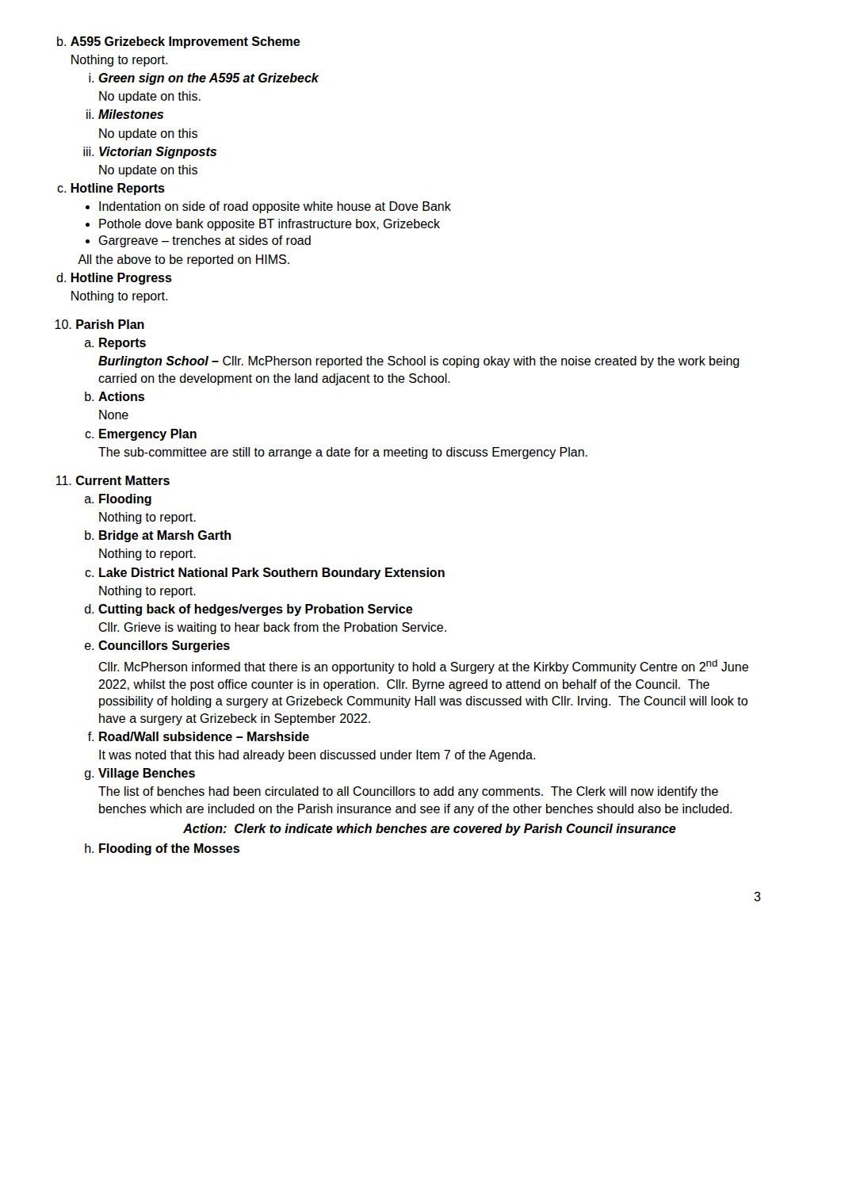A595 Grizebeck Improvement Scheme
Nothing to report.
Green sign on the A595 at Grizebeck
No update on this.
Milestones
No update on this
Victorian Signposts
No update on this
Hotline Reports
Indentation on side of road opposite white house at Dove Bank
Pothole dove bank opposite BT infrastructure box, Grizebeck
Gargreave – trenches at sides of road
All the above to be reported on HIMS.
Hotline Progress
Nothing to report.
Parish Plan
Reports
Burlington School – Cllr. McPherson reported the School is coping okay with the noise created by the work being carried on the development on the land adjacent to the School.
Actions
None
Emergency Plan
The sub-committee are still to arrange a date for a meeting to discuss Emergency Plan.
Current Matters
Flooding
Nothing to report.
Bridge at Marsh Garth
Nothing to report.
Lake District National Park Southern Boundary Extension
Nothing to report.
Cutting back of hedges/verges by Probation Service
Cllr. Grieve is waiting to hear back from the Probation Service.
Councillors Surgeries
Cllr. McPherson informed that there is an opportunity to hold a Surgery at the Kirkby Community Centre on 2nd June 2022, whilst the post office counter is in operation. Cllr. Byrne agreed to attend on behalf of the Council. The possibility of holding a surgery at Grizebeck Community Hall was discussed with Cllr. Irving. The Council will look to have a surgery at Grizebeck in September 2022.
Road/Wall subsidence – Marshside
It was noted that this had already been discussed under Item 7 of the Agenda.
Village Benches
The list of benches had been circulated to all Councillors to add any comments. The Clerk will now identify the benches which are included on the Parish insurance and see if any of the other benches should also be included.
Action: Clerk to indicate which benches are covered by Parish Council insurance
Flooding of the Mosses
3